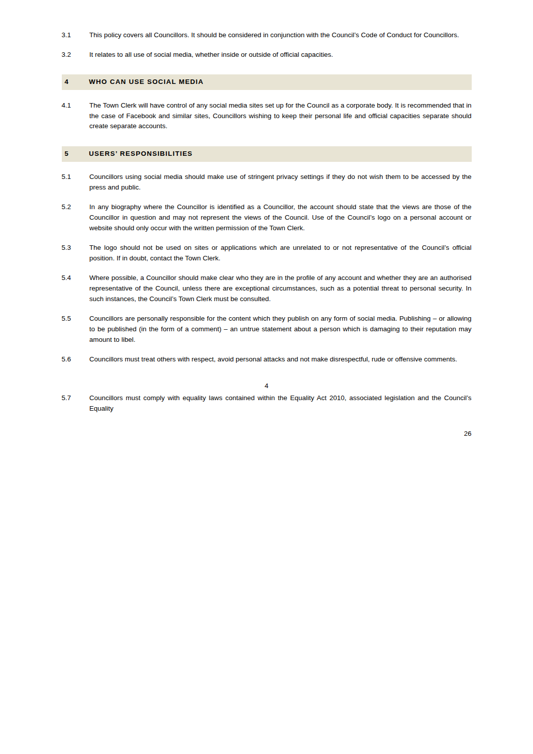3.1
This policy covers all Councillors. It should be considered in conjunction with the Council’s Code of Conduct for Councillors.
3.2
It relates to all use of social media, whether inside or outside of official capacities.
4 WHO CAN USE SOCIAL MEDIA
4.1
The Town Clerk will have control of any social media sites set up for the Council as a corporate body. It is recommended that in the case of Facebook and similar sites, Councillors wishing to keep their personal life and official capacities separate should create separate accounts.
5 USERS’ RESPONSIBILITIES
5.1
Councillors using social media should make use of stringent privacy settings if they do not wish them to be accessed by the press and public.
5.2
In any biography where the Councillor is identified as a Councillor, the account should state that the views are those of the Councillor in question and may not represent the views of the Council. Use of the Council’s logo on a personal account or website should only occur with the written permission of the Town Clerk.
5.3
The logo should not be used on sites or applications which are unrelated to or not representative of the Council’s official position. If in doubt, contact the Town Clerk.
5.4
Where possible, a Councillor should make clear who they are in the profile of any account and whether they are an authorised representative of the Council, unless there are exceptional circumstances, such as a potential threat to personal security. In such instances, the Council’s Town Clerk must be consulted.
5.5
Councillors are personally responsible for the content which they publish on any form of social media. Publishing – or allowing to be published (in the form of a comment) – an untrue statement about a person which is damaging to their reputation may amount to libel.
5.6
Councillors must treat others with respect, avoid personal attacks and not make disrespectful, rude or offensive comments.
4
5.7
Councillors must comply with equality laws contained within the Equality Act 2010, associated legislation and the Council’s Equality
26